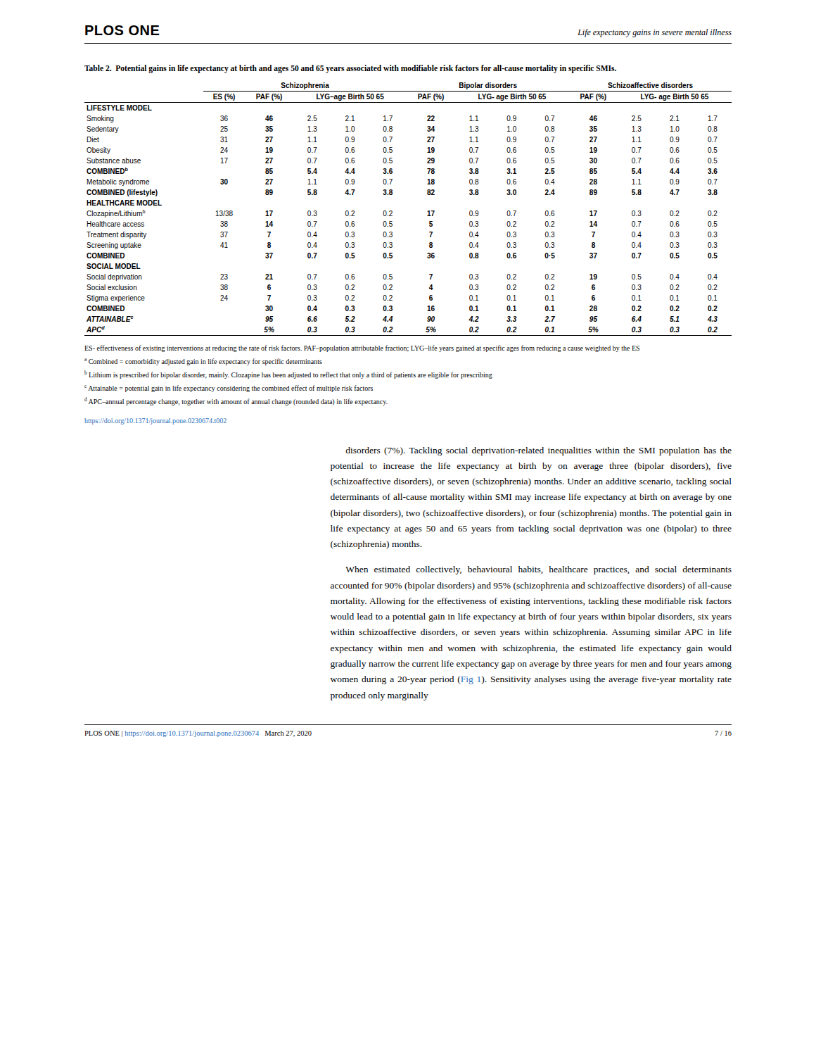PLOS ONE
Life expectancy gains in severe mental illness
Table 2. Potential gains in life expectancy at birth and ages 50 and 65 years associated with modifiable risk factors for all-cause mortality in specific SMIs.
| | Schizophrenia | Bipolar disorders | Schizoaffective disorders |
| --- | --- | --- | --- |
| | ES (%) | PAF (%) | LYG–age Birth 50 65 | PAF (%) | LYG- age Birth 50 65 | PAF (%) | LYG- age Birth 50 65 |
| LIFESTYLE MODEL |
| Smoking | 36 | 46 | 2.5 | 2.1 | 1.7 | 22 | 1.1 | 0.9 | 0.7 | 46 | 2.5 | 2.1 | 1.7 |
| Sedentary | 25 | 35 | 1.3 | 1.0 | 0.8 | 34 | 1.3 | 1.0 | 0.8 | 35 | 1.3 | 1.0 | 0.8 |
| Diet | 31 | 27 | 1.1 | 0.9 | 0.7 | 27 | 1.1 | 0.9 | 0.7 | 27 | 1.1 | 0.9 | 0.7 |
| Obesity | 24 | 19 | 0.7 | 0.6 | 0.5 | 19 | 0.7 | 0.6 | 0.5 | 19 | 0.7 | 0.6 | 0.5 |
| Substance abuse | 17 | 27 | 0.7 | 0.6 | 0.5 | 29 | 0.7 | 0.6 | 0.5 | 30 | 0.7 | 0.6 | 0.5 |
| COMBINED b | | 85 | 5.4 | 4.4 | 3.6 | 78 | 3.8 | 3.1 | 2.5 | 85 | 5.4 | 4.4 | 3.6 |
| Metabolic syndrome | 30 | 27 | 1.1 | 0.9 | 0.7 | 18 | 0.8 | 0.6 | 0.4 | 28 | 1.1 | 0.9 | 0.7 |
| COMBINED (lifestyle) | | 89 | 5.8 | 4.7 | 3.8 | 82 | 3.8 | 3.0 | 2.4 | 89 | 5.8 | 4.7 | 3.8 |
| HEALTHCARE MODEL |
| Clozapine/Lithium b | 13/38 | 17 | 0.3 | 0.2 | 0.2 | 17 | 0.9 | 0.7 | 0.6 | 17 | 0.3 | 0.2 | 0.2 |
| Healthcare access | 38 | 14 | 0.7 | 0.6 | 0.5 | 5 | 0.3 | 0.2 | 0.2 | 14 | 0.7 | 0.6 | 0.5 |
| Treatment disparity | 37 | 7 | 0.4 | 0.3 | 0.3 | 7 | 0.4 | 0.3 | 0.3 | 7 | 0.4 | 0.3 | 0.3 |
| Screening uptake | 41 | 8 | 0.4 | 0.3 | 0.3 | 8 | 0.4 | 0.3 | 0.3 | 8 | 0.4 | 0.3 | 0.3 |
| COMBINED | | 37 | 0.7 | 0.5 | 0.5 | 36 | 0.8 | 0.6 | 0·5 | 37 | 0.7 | 0.5 | 0.5 |
| SOCIAL MODEL |
| Social deprivation | 23 | 21 | 0.7 | 0.6 | 0.5 | 7 | 0.3 | 0.2 | 0.2 | 19 | 0.5 | 0.4 | 0.4 |
| Social exclusion | 38 | 6 | 0.3 | 0.2 | 0.2 | 4 | 0.3 | 0.2 | 0.2 | 6 | 0.3 | 0.2 | 0.2 |
| Stigma experience | 24 | 7 | 0.3 | 0.2 | 0.2 | 6 | 0.1 | 0.1 | 0.1 | 6 | 0.1 | 0.1 | 0.1 |
| COMBINED | | 30 | 0.4 | 0.3 | 0.3 | 16 | 0.1 | 0.1 | 0.1 | 28 | 0.2 | 0.2 | 0.2 |
| ATTAINABLE c | | 95 | 6.6 | 5.2 | 4.4 | 90 | 4.2 | 3.3 | 2.7 | 95 | 6.4 | 5.1 | 4.3 |
| APC d | | 5% | 0.3 | 0.3 | 0.2 | 5% | 0.2 | 0.2 | 0.1 | 5% | 0.3 | 0.3 | 0.2 |
ES- effectiveness of existing interventions at reducing the rate of risk factors. PAF–population attributable fraction; LYG–life years gained at specific ages from reducing a cause weighted by the ES
a Combined = comorbidity adjusted gain in life expectancy for specific determinants
b Lithium is prescribed for bipolar disorder, mainly. Clozapine has been adjusted to reflect that only a third of patients are eligible for prescribing
c Attainable = potential gain in life expectancy considering the combined effect of multiple risk factors
d APC–annual percentage change, together with amount of annual change (rounded data) in life expectancy.
https://doi.org/10.1371/journal.pone.0230674.t002
disorders (7%). Tackling social deprivation-related inequalities within the SMI population has the potential to increase the life expectancy at birth by on average three (bipolar disorders), five (schizoaffective disorders), or seven (schizophrenia) months. Under an additive scenario, tackling social determinants of all-cause mortality within SMI may increase life expectancy at birth on average by one (bipolar disorders), two (schizoaffective disorders), or four (schizophrenia) months. The potential gain in life expectancy at ages 50 and 65 years from tackling social deprivation was one (bipolar) to three (schizophrenia) months.
When estimated collectively, behavioural habits, healthcare practices, and social determinants accounted for 90% (bipolar disorders) and 95% (schizophrenia and schizoaffective disorders) of all-cause mortality. Allowing for the effectiveness of existing interventions, tackling these modifiable risk factors would lead to a potential gain in life expectancy at birth of four years within bipolar disorders, six years within schizoaffective disorders, or seven years within schizophrenia. Assuming similar APC in life expectancy within men and women with schizophrenia, the estimated life expectancy gain would gradually narrow the current life expectancy gap on average by three years for men and four years among women during a 20-year period (Fig 1). Sensitivity analyses using the average five-year mortality rate produced only marginally
PLOS ONE | https://doi.org/10.1371/journal.pone.0230674 March 27, 2020
7 / 16